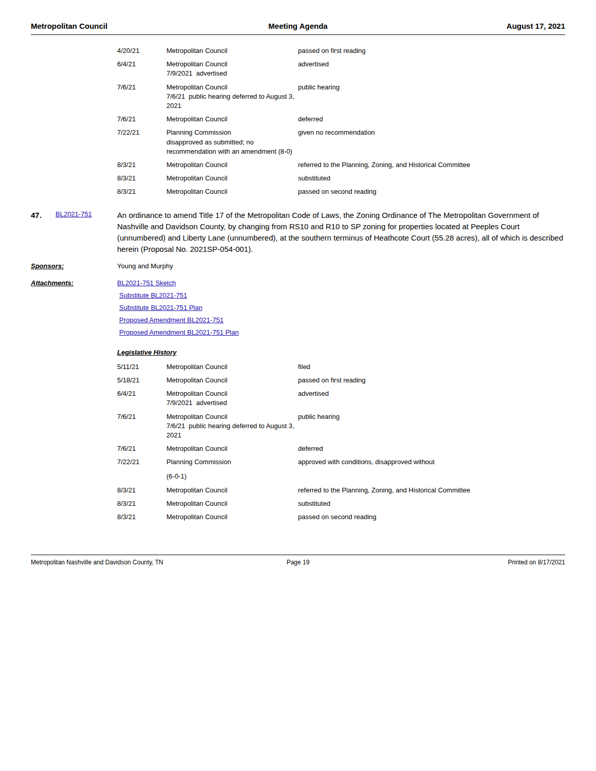Metropolitan Council
Meeting Agenda
August 17, 2021
| 4/20/21 | Metropolitan Council | passed on first reading |
| 6/4/21 | Metropolitan Council 7/9/2021 advertised | advertised |
| 7/6/21 | Metropolitan Council 7/6/21 public hearing deferred to August 3, 2021 | public hearing |
| 7/6/21 | Metropolitan Council | deferred |
| 7/22/21 | Planning Commission disapproved as submitted; no recommendation with an amendment (8-0) | given no recommendation |
| 8/3/21 | Metropolitan Council | referred to the Planning, Zoning, and Historical Committee |
| 8/3/21 | Metropolitan Council | substituted |
| 8/3/21 | Metropolitan Council | passed on second reading |
47.
BL2021-751
An ordinance to amend Title 17 of the Metropolitan Code of Laws, the Zoning Ordinance of The Metropolitan Government of Nashville and Davidson County, by changing from RS10 and R10 to SP zoning for properties located at Peeples Court (unnumbered) and Liberty Lane (unnumbered), at the southern terminus of Heathcote Court (55.28 acres), all of which is described herein (Proposal No. 2021SP-054-001).
Sponsors:
Young and Murphy
Attachments:
BL2021-751 Sketch Substitute BL2021-751 Substitute BL2021-751 Plan Proposed Amendment BL2021-751 Proposed Amendment BL2021-751 Plan
Legislative History
| 5/11/21 | Metropolitan Council | filed |
| 5/18/21 | Metropolitan Council | passed on first reading |
| 6/4/21 | Metropolitan Council 7/9/2021 advertised | advertised |
| 7/6/21 | Metropolitan Council 7/6/21 public hearing deferred to August 3, 2021 | public hearing |
| 7/6/21 | Metropolitan Council | deferred |
| 7/22/21 | Planning Commission (6-0-1) | approved with conditions, disapproved without |
| 8/3/21 | Metropolitan Council | referred to the Planning, Zoning, and Historical Committee |
| 8/3/21 | Metropolitan Council | substituted |
| 8/3/21 | Metropolitan Council | passed on second reading |
Metropolitan Nashville and Davidson County, TN
Page 19
Printed on 8/17/2021